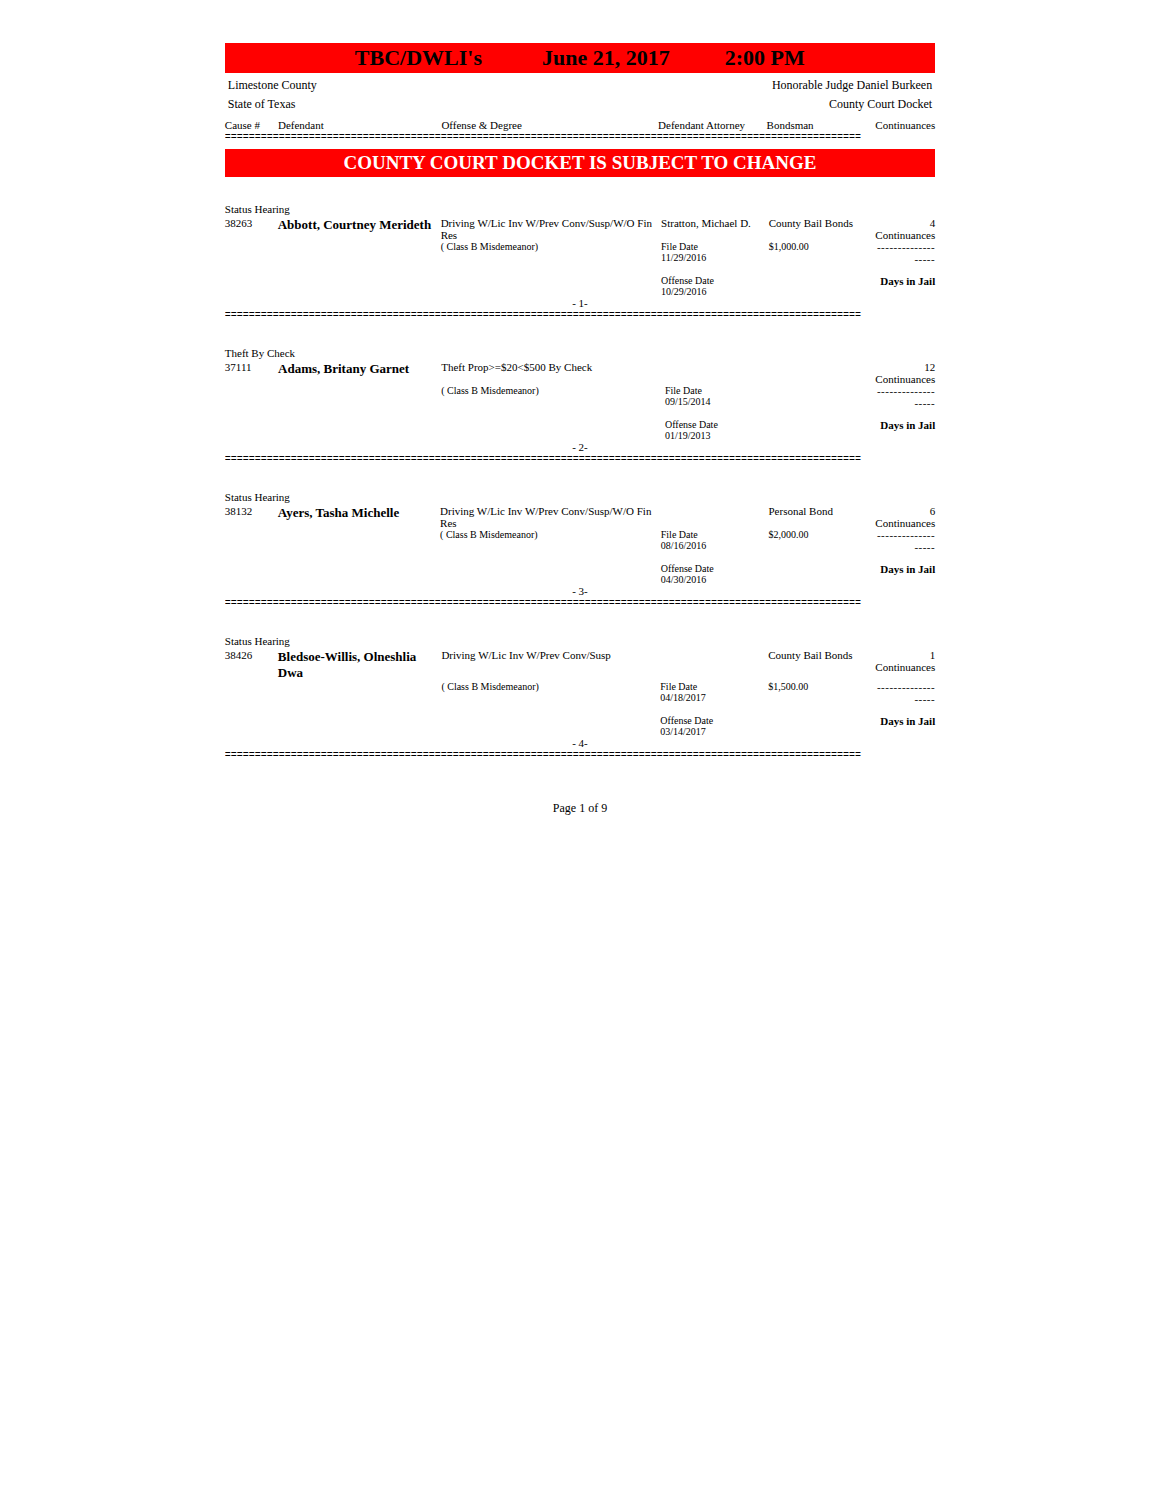TBC/DWLI's June 21, 2017 2:00 PM
| Limestone County | Honorable Judge Daniel Burkeen |
| State of Texas | County Court Docket |
| Cause # | Defendant | Offense & Degree | Defendant Attorney | Bondsman | Continuances |
==========================================================================================================
COUNTY COURT DOCKET IS SUBJECT TO CHANGE
Status Hearing
| 38263 | Abbott, Courtney Merideth | Driving W/Lic Inv W/Prev Conv/Susp/W/O Fin Res | Stratton, Michael D. | County Bail Bonds | 4 Continuances |
| | | ( Class B Misdemeanor) | File Date 11/29/2016 | $1,000.00 | ------------------- |
| | | | Offense Date 10/29/2016 | | Days in Jail |
| - 1- |
==========================================================================================================
Theft By Check
| 37111 | Adams, Britany Garnet | Theft Prop>=$20<$500 By Check | | | 12 Continuances |
| | | ( Class B Misdemeanor) | File Date 09/15/2014 | | ------------------- |
| | | | Offense Date 01/19/2013 | | Days in Jail |
| - 2- |
==========================================================================================================
Status Hearing
| 38132 | Ayers, Tasha Michelle | Driving W/Lic Inv W/Prev Conv/Susp/W/O Fin Res | | Personal Bond | 6 Continuances |
| | | ( Class B Misdemeanor) | File Date 08/16/2016 | $2,000.00 | ------------------- |
| | | | Offense Date 04/30/2016 | | Days in Jail |
| - 3- |
==========================================================================================================
Status Hearing
| 38426 | Bledsoe-Willis, Olneshlia Dwa | Driving W/Lic Inv W/Prev Conv/Susp | | County Bail Bonds | 1 Continuances |
| | | ( Class B Misdemeanor) | File Date 04/18/2017 | $1,500.00 | ------------------- |
| | | | Offense Date 03/14/2017 | | Days in Jail |
| - 4- |
==========================================================================================================
Page 1 of 9